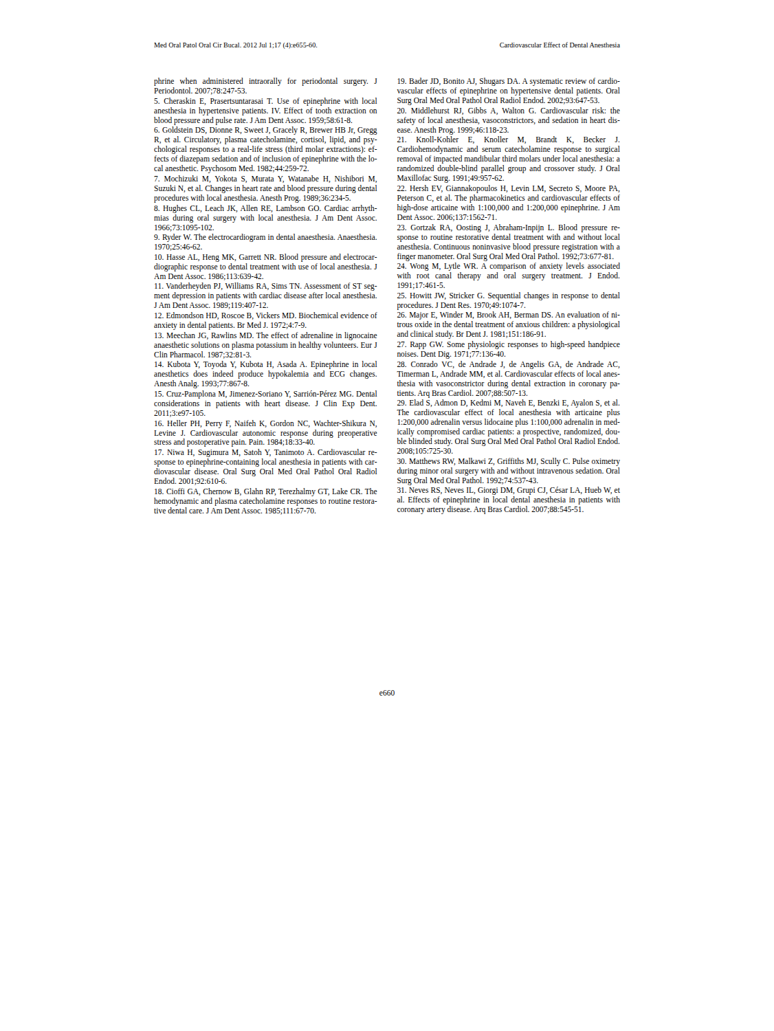Med Oral Patol Oral Cir Bucal. 2012 Jul 1;17 (4):e655-60.
Cardiovascular Effect of Dental Anesthesia
phrine when administered intraorally for periodontal surgery. J Periodontol. 2007;78:247-53.
5. Cheraskin E, Prasertsuntarasai T. Use of epinephrine with local anesthesia in hypertensive patients. IV. Effect of tooth extraction on blood pressure and pulse rate. J Am Dent Assoc. 1959;58:61-8.
6. Goldstein DS, Dionne R, Sweet J, Gracely R, Brewer HB Jr, Gregg R, et al. Circulatory, plasma catecholamine, cortisol, lipid, and psychological responses to a real-life stress (third molar extractions): effects of diazepam sedation and of inclusion of epinephrine with the local anesthetic. Psychosom Med. 1982;44:259-72.
7. Mochizuki M, Yokota S, Murata Y, Watanabe H, Nishibori M, Suzuki N, et al. Changes in heart rate and blood pressure during dental procedures with local anesthesia. Anesth Prog. 1989;36:234-5.
8. Hughes CL, Leach JK, Allen RE, Lambson GO. Cardiac arrhythmias during oral surgery with local anesthesia. J Am Dent Assoc. 1966;73:1095-102.
9. Ryder W. The electrocardiogram in dental anaesthesia. Anaesthesia. 1970;25:46-62.
10. Hasse AL, Heng MK, Garrett NR. Blood pressure and electrocardiographic response to dental treatment with use of local anesthesia. J Am Dent Assoc. 1986;113:639-42.
11. Vanderheyden PJ, Williams RA, Sims TN. Assessment of ST segment depression in patients with cardiac disease after local anesthesia. J Am Dent Assoc. 1989;119:407-12.
12. Edmondson HD, Roscoe B, Vickers MD. Biochemical evidence of anxiety in dental patients. Br Med J. 1972;4:7-9.
13. Meechan JG, Rawlins MD. The effect of adrenaline in lignocaine anaesthetic solutions on plasma potassium in healthy volunteers. Eur J Clin Pharmacol. 1987;32:81-3.
14. Kubota Y, Toyoda Y, Kubota H, Asada A. Epinephrine in local anesthetics does indeed produce hypokalemia and ECG changes. Anesth Analg. 1993;77:867-8.
15. Cruz-Pamplona M, Jimenez-Soriano Y, Sarrión-Pérez MG. Dental considerations in patients with heart disease. J Clin Exp Dent. 2011;3:e97-105.
16. Heller PH, Perry F, Naifeh K, Gordon NC, Wachter-Shikura N, Levine J. Cardiovascular autonomic response during preoperative stress and postoperative pain. Pain. 1984;18:33-40.
17. Niwa H, Sugimura M, Satoh Y, Tanimoto A. Cardiovascular response to epinephrine-containing local anesthesia in patients with cardiovascular disease. Oral Surg Oral Med Oral Pathol Oral Radiol Endod. 2001;92:610-6.
18. Cioffi GA, Chernow B, Glahn RP, Terezhalmy GT, Lake CR. The hemodynamic and plasma catecholamine responses to routine restorative dental care. J Am Dent Assoc. 1985;111:67-70.
19. Bader JD, Bonito AJ, Shugars DA. A systematic review of cardiovascular effects of epinephrine on hypertensive dental patients. Oral Surg Oral Med Oral Pathol Oral Radiol Endod. 2002;93:647-53.
20. Middlehurst RJ, Gibbs A, Walton G. Cardiovascular risk: the safety of local anesthesia, vasoconstrictors, and sedation in heart disease. Anesth Prog. 1999;46:118-23.
21. Knoll-Kohler E, Knoller M, Brandt K, Becker J. Cardiohemodynamic and serum catecholamine response to surgical removal of impacted mandibular third molars under local anesthesia: a randomized double-blind parallel group and crossover study. J Oral Maxillofac Surg. 1991;49:957-62.
22. Hersh EV, Giannakopoulos H, Levin LM, Secreto S, Moore PA, Peterson C, et al. The pharmacokinetics and cardiovascular effects of high-dose articaine with 1:100,000 and 1:200,000 epinephrine. J Am Dent Assoc. 2006;137:1562-71.
23. Gortzak RA, Oosting J, Abraham-Inpijn L. Blood pressure response to routine restorative dental treatment with and without local anesthesia. Continuous noninvasive blood pressure registration with a finger manometer. Oral Surg Oral Med Oral Pathol. 1992;73:677-81.
24. Wong M, Lytle WR. A comparison of anxiety levels associated with root canal therapy and oral surgery treatment. J Endod. 1991;17:461-5.
25. Howitt JW, Stricker G. Sequential changes in response to dental procedures. J Dent Res. 1970;49:1074-7.
26. Major E, Winder M, Brook AH, Berman DS. An evaluation of nitrous oxide in the dental treatment of anxious children: a physiological and clinical study. Br Dent J. 1981;151:186-91.
27. Rapp GW. Some physiologic responses to high-speed handpiece noises. Dent Dig. 1971;77:136-40.
28. Conrado VC, de Andrade J, de Angelis GA, de Andrade AC, Timerman L, Andrade MM, et al. Cardiovascular effects of local anesthesia with vasoconstrictor during dental extraction in coronary patients. Arq Bras Cardiol. 2007;88:507-13.
29. Elad S, Admon D, Kedmi M, Naveh E, Benzki E, Ayalon S, et al. The cardiovascular effect of local anesthesia with articaine plus 1:200,000 adrenalin versus lidocaine plus 1:100,000 adrenalin in medically compromised cardiac patients: a prospective, randomized, double blinded study. Oral Surg Oral Med Oral Pathol Oral Radiol Endod. 2008;105:725-30.
30. Matthews RW, Malkawi Z, Griffiths MJ, Scully C. Pulse oximetry during minor oral surgery with and without intravenous sedation. Oral Surg Oral Med Oral Pathol. 1992;74:537-43.
31. Neves RS, Neves IL, Giorgi DM, Grupi CJ, César LA, Hueb W, et al. Effects of epinephrine in local dental anesthesia in patients with coronary artery disease. Arq Bras Cardiol. 2007;88:545-51.
e660